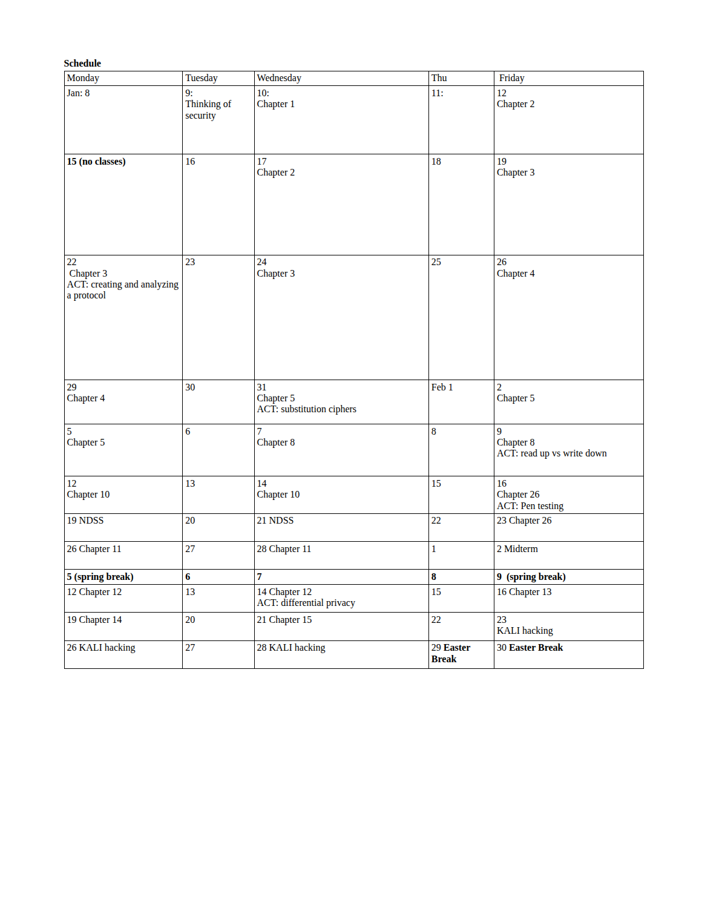Schedule
| Monday | Tuesday | Wednesday | Thu | Friday |
| --- | --- | --- | --- | --- |
| Jan: 8 | 9: Thinking of security | 10: Chapter 1 | 11: | 12 Chapter 2 |
| 15 (no classes) | 16 | 17 Chapter 2 | 18 | 19 Chapter 3 |
| 22 Chapter 3 ACT: creating and analyzing a protocol | 23 | 24 Chapter 3 | 25 | 26 Chapter 4 |
| 29 Chapter 4 | 30 | 31 Chapter 5 ACT: substitution ciphers | Feb 1 | 2 Chapter 5 |
| 5 Chapter 5 | 6 | 7 Chapter 8 | 8 | 9 Chapter 8 ACT: read up vs write down |
| 12 Chapter 10 | 13 | 14 Chapter 10 | 15 | 16 Chapter 26 ACT: Pen testing |
| 19 NDSS | 20 | 21 NDSS | 22 | 23 Chapter 26 |
| 26 Chapter 11 | 27 | 28 Chapter 11 | 1 | 2 Midterm |
| 5 (spring break) | 6 | 7 | 8 | 9 (spring break) |
| 12 Chapter 12 | 13 | 14 Chapter 12 ACT: differential privacy | 15 | 16 Chapter 13 |
| 19 Chapter 14 | 20 | 21 Chapter 15 | 22 | 23 KALI hacking |
| 26 KALI hacking | 27 | 28 KALI hacking | 29 Easter Break | 30 Easter Break |